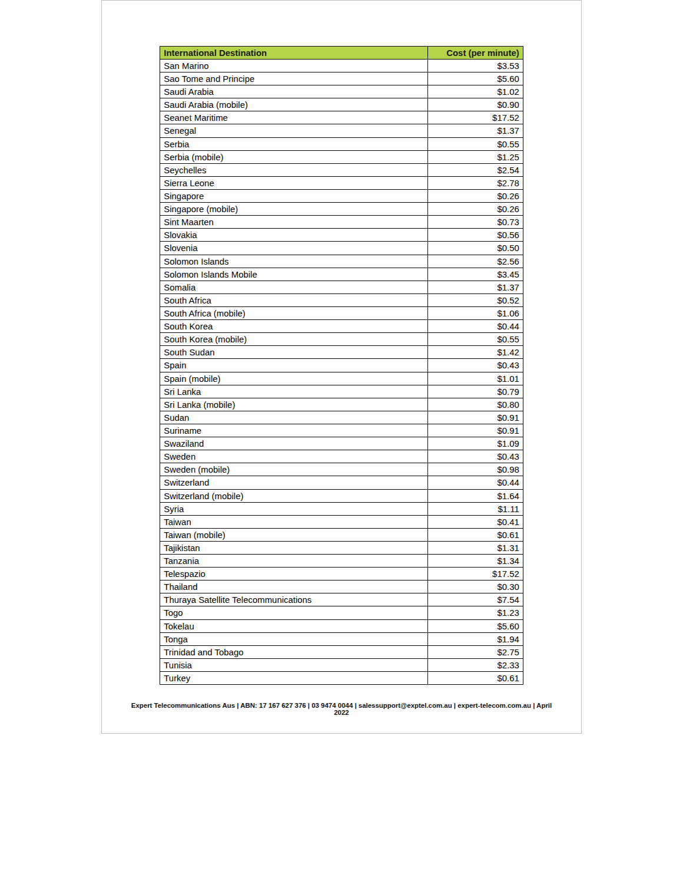| International Destination | Cost (per minute) |
| --- | --- |
| San Marino | $3.53 |
| Sao Tome and Principe | $5.60 |
| Saudi Arabia | $1.02 |
| Saudi Arabia (mobile) | $0.90 |
| Seanet Maritime | $17.52 |
| Senegal | $1.37 |
| Serbia | $0.55 |
| Serbia (mobile) | $1.25 |
| Seychelles | $2.54 |
| Sierra Leone | $2.78 |
| Singapore | $0.26 |
| Singapore (mobile) | $0.26 |
| Sint Maarten | $0.73 |
| Slovakia | $0.56 |
| Slovenia | $0.50 |
| Solomon Islands | $2.56 |
| Solomon Islands Mobile | $3.45 |
| Somalia | $1.37 |
| South Africa | $0.52 |
| South Africa (mobile) | $1.06 |
| South Korea | $0.44 |
| South Korea (mobile) | $0.55 |
| South Sudan | $1.42 |
| Spain | $0.43 |
| Spain (mobile) | $1.01 |
| Sri Lanka | $0.79 |
| Sri Lanka (mobile) | $0.80 |
| Sudan | $0.91 |
| Suriname | $0.91 |
| Swaziland | $1.09 |
| Sweden | $0.43 |
| Sweden (mobile) | $0.98 |
| Switzerland | $0.44 |
| Switzerland (mobile) | $1.64 |
| Syria | $1.11 |
| Taiwan | $0.41 |
| Taiwan (mobile) | $0.61 |
| Tajikistan | $1.31 |
| Tanzania | $1.34 |
| Telespazio | $17.52 |
| Thailand | $0.30 |
| Thuraya Satellite Telecommunications | $7.54 |
| Togo | $1.23 |
| Tokelau | $5.60 |
| Tonga | $1.94 |
| Trinidad and Tobago | $2.75 |
| Tunisia | $2.33 |
| Turkey | $0.61 |
Expert Telecommunications Aus | ABN: 17 167 627 376 | 03 9474 0044 | salessupport@exptel.com.au | expert-telecom.com.au | April 2022